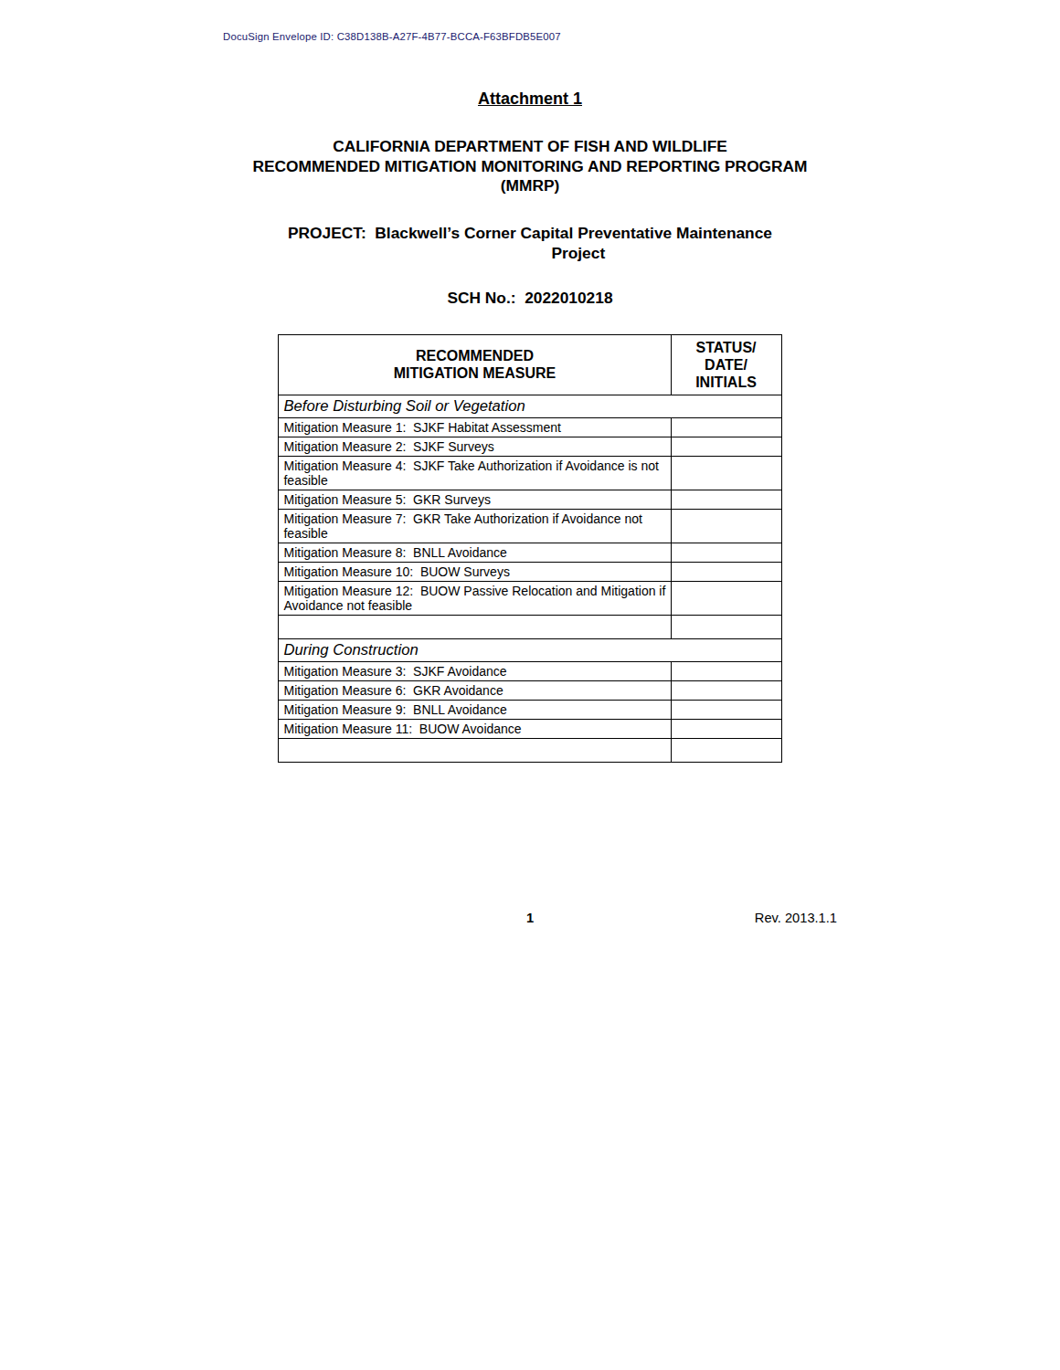DocuSign Envelope ID: C38D138B-A27F-4B77-BCCA-F63BFDB5E007
Attachment 1
CALIFORNIA DEPARTMENT OF FISH AND WILDLIFE
RECOMMENDED MITIGATION MONITORING AND REPORTING PROGRAM
(MMRP)
PROJECT: Blackwell’s Corner Capital Preventative Maintenance Project
SCH No.: 2022010218
| RECOMMENDED MITIGATION MEASURE | STATUS/ DATE/ INITIALS |
| --- | --- |
| Before Disturbing Soil or Vegetation |
| Mitigation Measure 1: SJKF Habitat Assessment | |
| Mitigation Measure 2: SJKF Surveys | |
| Mitigation Measure 4: SJKF Take Authorization if Avoidance is not feasible | |
| Mitigation Measure 5: GKR Surveys | |
| Mitigation Measure 7: GKR Take Authorization if Avoidance not feasible | |
| Mitigation Measure 8: BNLL Avoidance | |
| Mitigation Measure 10: BUOW Surveys | |
| Mitigation Measure 12: BUOW Passive Relocation and Mitigation if Avoidance not feasible | |
| During Construction |
| Mitigation Measure 3: SJKF Avoidance | |
| Mitigation Measure 6: GKR Avoidance | |
| Mitigation Measure 9: BNLL Avoidance | |
| Mitigation Measure 11: BUOW Avoidance | |
1
Rev. 2013.1.1